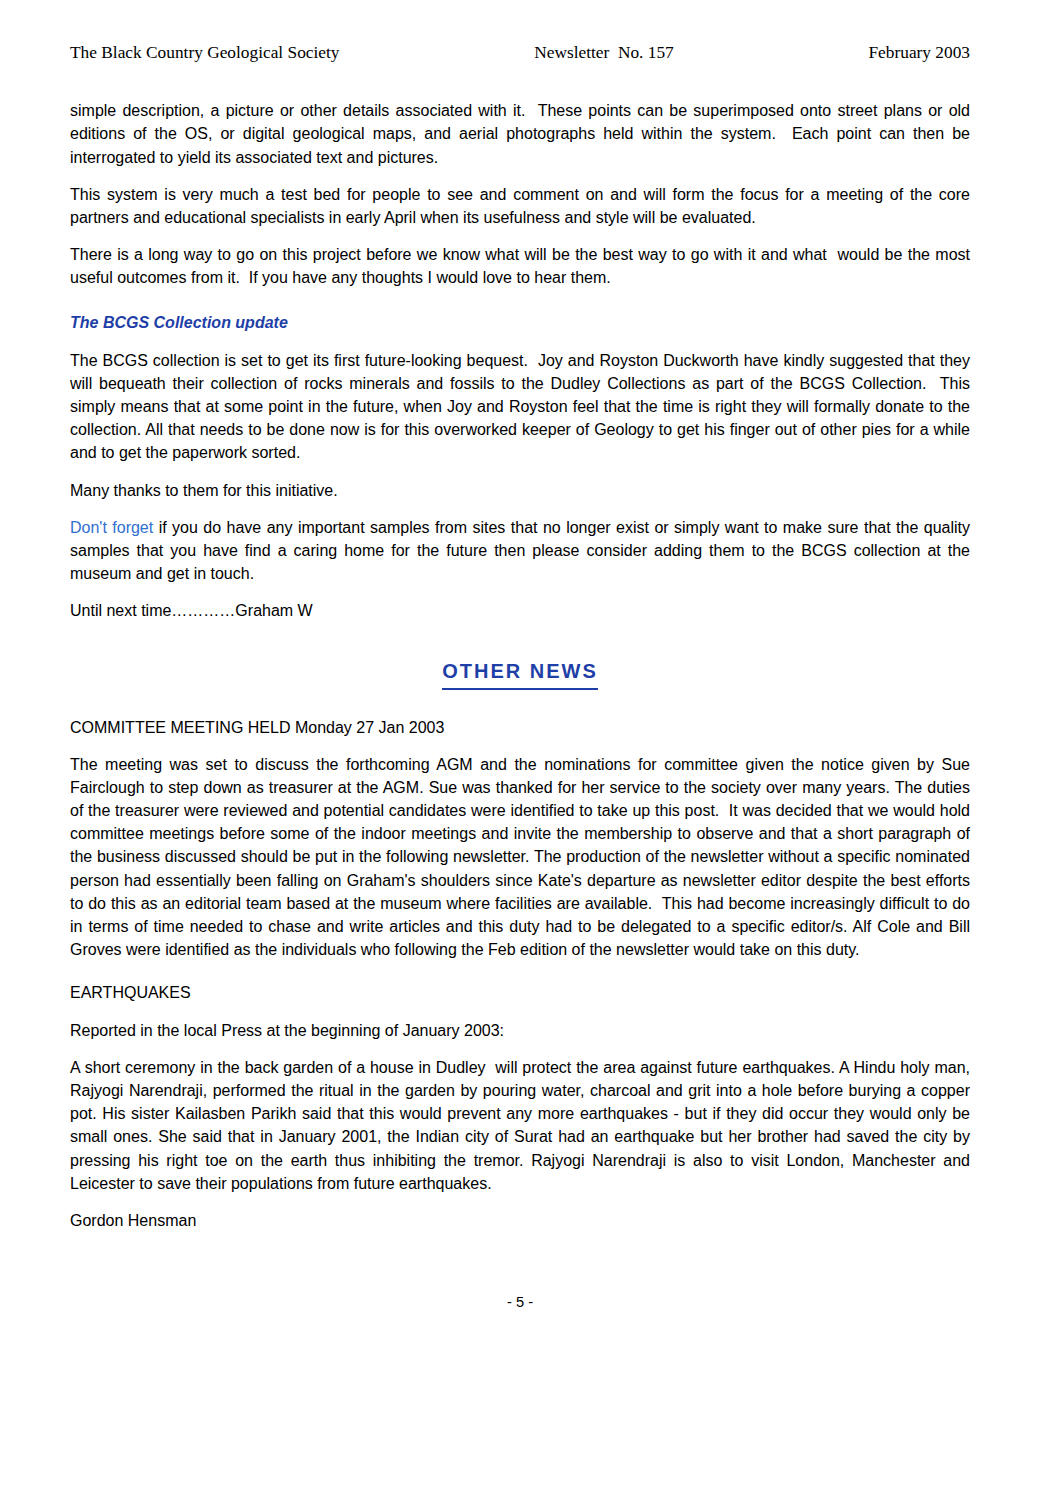The Black Country Geological Society Newsletter No. 157 February 2003
simple description, a picture or other details associated with it. These points can be superimposed onto street plans or old editions of the OS, or digital geological maps, and aerial photographs held within the system. Each point can then be interrogated to yield its associated text and pictures.
This system is very much a test bed for people to see and comment on and will form the focus for a meeting of the core partners and educational specialists in early April when its usefulness and style will be evaluated.
There is a long way to go on this project before we know what will be the best way to go with it and what would be the most useful outcomes from it. If you have any thoughts I would love to hear them.
The BCGS Collection update
The BCGS collection is set to get its first future-looking bequest. Joy and Royston Duckworth have kindly suggested that they will bequeath their collection of rocks minerals and fossils to the Dudley Collections as part of the BCGS Collection. This simply means that at some point in the future, when Joy and Royston feel that the time is right they will formally donate to the collection. All that needs to be done now is for this overworked keeper of Geology to get his finger out of other pies for a while and to get the paperwork sorted.
Many thanks to them for this initiative.
Don't forget if you do have any important samples from sites that no longer exist or simply want to make sure that the quality samples that you have find a caring home for the future then please consider adding them to the BCGS collection at the museum and get in touch.
Until next time…………Graham W
OTHER NEWS
COMMITTEE MEETING HELD Monday 27 Jan 2003
The meeting was set to discuss the forthcoming AGM and the nominations for committee given the notice given by Sue Fairclough to step down as treasurer at the AGM. Sue was thanked for her service to the society over many years. The duties of the treasurer were reviewed and potential candidates were identified to take up this post. It was decided that we would hold committee meetings before some of the indoor meetings and invite the membership to observe and that a short paragraph of the business discussed should be put in the following newsletter. The production of the newsletter without a specific nominated person had essentially been falling on Graham's shoulders since Kate's departure as newsletter editor despite the best efforts to do this as an editorial team based at the museum where facilities are available. This had become increasingly difficult to do in terms of time needed to chase and write articles and this duty had to be delegated to a specific editor/s. Alf Cole and Bill Groves were identified as the individuals who following the Feb edition of the newsletter would take on this duty.
EARTHQUAKES
Reported in the local Press at the beginning of January 2003:
A short ceremony in the back garden of a house in Dudley will protect the area against future earthquakes. A Hindu holy man, Rajyogi Narendraji, performed the ritual in the garden by pouring water, charcoal and grit into a hole before burying a copper pot. His sister Kailasben Parikh said that this would prevent any more earthquakes - but if they did occur they would only be small ones. She said that in January 2001, the Indian city of Surat had an earthquake but her brother had saved the city by pressing his right toe on the earth thus inhibiting the tremor. Rajyogi Narendraji is also to visit London, Manchester and Leicester to save their populations from future earthquakes.
Gordon Hensman
- 5 -